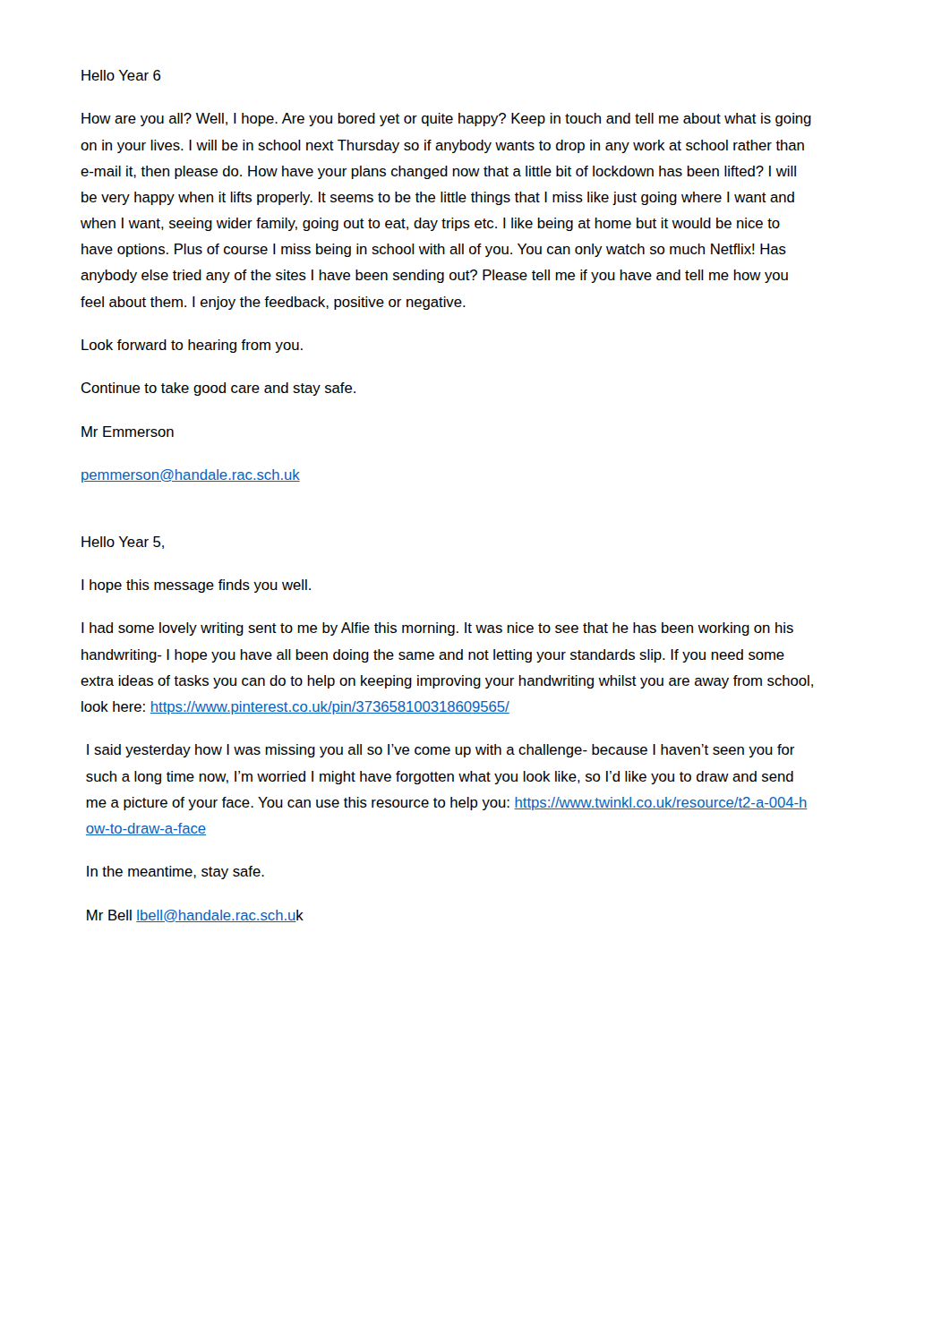Hello Year 6
How are you all? Well, I hope. Are you bored yet or quite happy? Keep in touch and tell me about what is going on in your lives. I will be in school next Thursday so if anybody wants to drop in any work at school rather than e-mail it, then please do. How have your plans changed now that a little bit of lockdown has been lifted? I will be very happy when it lifts properly. It seems to be the little things that I miss like just going where I want and when I want, seeing wider family, going out to eat, day trips etc. I like being at home but it would be nice to have options. Plus of course I miss being in school with all of you. You can only watch so much Netflix! Has anybody else tried any of the sites I have been sending out? Please tell me if you have and tell me how you feel about them. I enjoy the feedback, positive or negative.
Look forward to hearing from you.
Continue to take good care and stay safe.
Mr Emmerson
pemmerson@handale.rac.sch.uk
Hello Year 5,
I hope this message finds you well.
I had some lovely writing sent to me by Alfie this morning. It was nice to see that he has been working on his handwriting- I hope you have all been doing the same and not letting your standards slip. If you need some extra ideas of tasks you can do to help on keeping improving your handwriting whilst you are away from school, look here: https://www.pinterest.co.uk/pin/373658100318609565/
I said yesterday how I was missing you all so I’ve come up with a challenge- because I haven’t seen you for such a long time now, I’m worried I might have forgotten what you look like, so I’d like you to draw and send me a picture of your face. You can use this resource to help you: https://www.twinkl.co.uk/resource/t2-a-004-how-to-draw-a-face
In the meantime, stay safe.
Mr Bell lbell@handale.rac.sch.uk